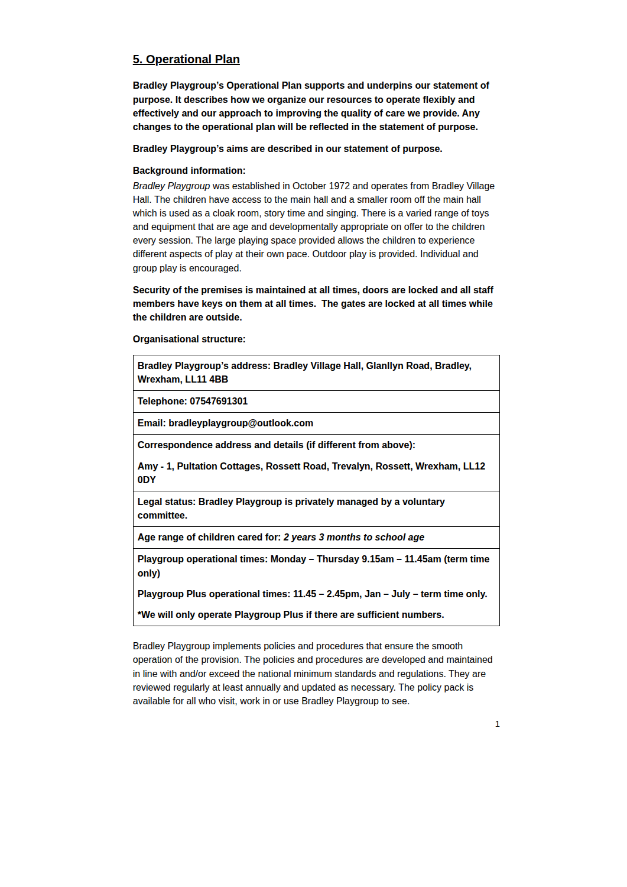5. Operational Plan
Bradley Playgroup’s Operational Plan supports and underpins our statement of purpose. It describes how we organize our resources to operate flexibly and effectively and our approach to improving the quality of care we provide. Any changes to the operational plan will be reflected in the statement of purpose.
Bradley Playgroup’s aims are described in our statement of purpose.
Background information:
Bradley Playgroup was established in October 1972 and operates from Bradley Village Hall. The children have access to the main hall and a smaller room off the main hall which is used as a cloak room, story time and singing. There is a varied range of toys and equipment that are age and developmentally appropriate on offer to the children every session. The large playing space provided allows the children to experience different aspects of play at their own pace. Outdoor play is provided. Individual and group play is encouraged.
Security of the premises is maintained at all times, doors are locked and all staff members have keys on them at all times. The gates are locked at all times while the children are outside.
Organisational structure:
| Bradley Playgroup’s address: Bradley Village Hall, Glanllyn Road, Bradley, Wrexham, LL11 4BB |
| Telephone: 07547691301 |
| Email: bradleyplaygroup@outlook.com |
| Correspondence address and details (if different from above): Amy - 1, Pultation Cottages, Rossett Road, Trevalyn, Rossett, Wrexham, LL12 0DY |
| Legal status: Bradley Playgroup is privately managed by a voluntary committee. |
| Age range of children cared for: 2 years 3 months to school age |
| Playgroup operational times: Monday – Thursday 9.15am – 11.45am (term time only) Playgroup Plus operational times: 11.45 – 2.45pm, Jan – July – term time only. *We will only operate Playgroup Plus if there are sufficient numbers. |
Bradley Playgroup implements policies and procedures that ensure the smooth operation of the provision. The policies and procedures are developed and maintained in line with and/or exceed the national minimum standards and regulations. They are reviewed regularly at least annually and updated as necessary. The policy pack is available for all who visit, work in or use Bradley Playgroup to see.
1